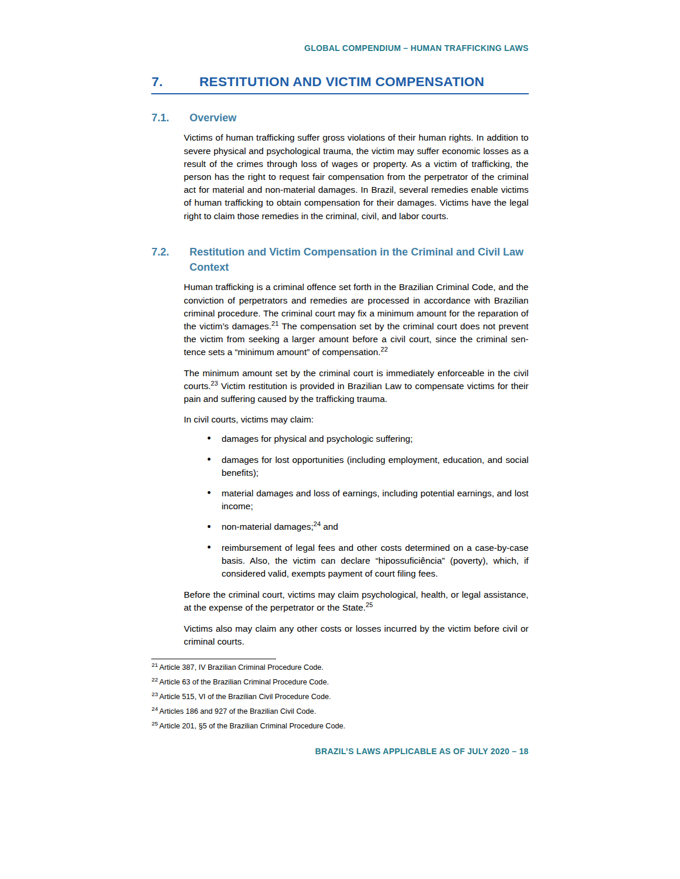GLOBAL COMPENDIUM – HUMAN TRAFFICKING LAWS
7. RESTITUTION AND VICTIM COMPENSATION
7.1. Overview
Victims of human trafficking suffer gross violations of their human rights. In addition to severe physical and psychological trauma, the victim may suffer economic losses as a result of the crimes through loss of wages or property. As a victim of trafficking, the person has the right to request fair compensation from the perpetrator of the criminal act for material and non-material damages. In Brazil, several remedies enable victims of human trafficking to obtain compensation for their damages. Victims have the legal right to claim those remedies in the criminal, civil, and labor courts.
7.2. Restitution and Victim Compensation in the Criminal and Civil Law Context
Human trafficking is a criminal offence set forth in the Brazilian Criminal Code, and the conviction of perpetrators and remedies are processed in accordance with Brazilian criminal procedure. The criminal court may fix a minimum amount for the reparation of the victim’s damages.21 The compensation set by the criminal court does not prevent the victim from seeking a larger amount before a civil court, since the criminal sentence sets a “minimum amount” of compensation.22
The minimum amount set by the criminal court is immediately enforceable in the civil courts.23 Victim restitution is provided in Brazilian Law to compensate victims for their pain and suffering caused by the trafficking trauma.
In civil courts, victims may claim:
damages for physical and psychologic suffering;
damages for lost opportunities (including employment, education, and social benefits);
material damages and loss of earnings, including potential earnings, and lost income;
non-material damages;24 and
reimbursement of legal fees and other costs determined on a case-by-case basis. Also, the victim can declare “hipossuficiência” (poverty), which, if considered valid, exempts payment of court filing fees.
Before the criminal court, victims may claim psychological, health, or legal assistance, at the expense of the perpetrator or the State.25
Victims also may claim any other costs or losses incurred by the victim before civil or criminal courts.
21Article 387, IV Brazilian Criminal Procedure Code.
22Article 63 of the Brazilian Criminal Procedure Code.
23Article 515, VI of the Brazilian Civil Procedure Code.
24Articles 186 and 927 of the Brazilian Civil Code.
25Article 201, §5 of the Brazilian Criminal Procedure Code.
BRAZIL’S LAWS APPLICABLE AS OF JULY 2020 – 18